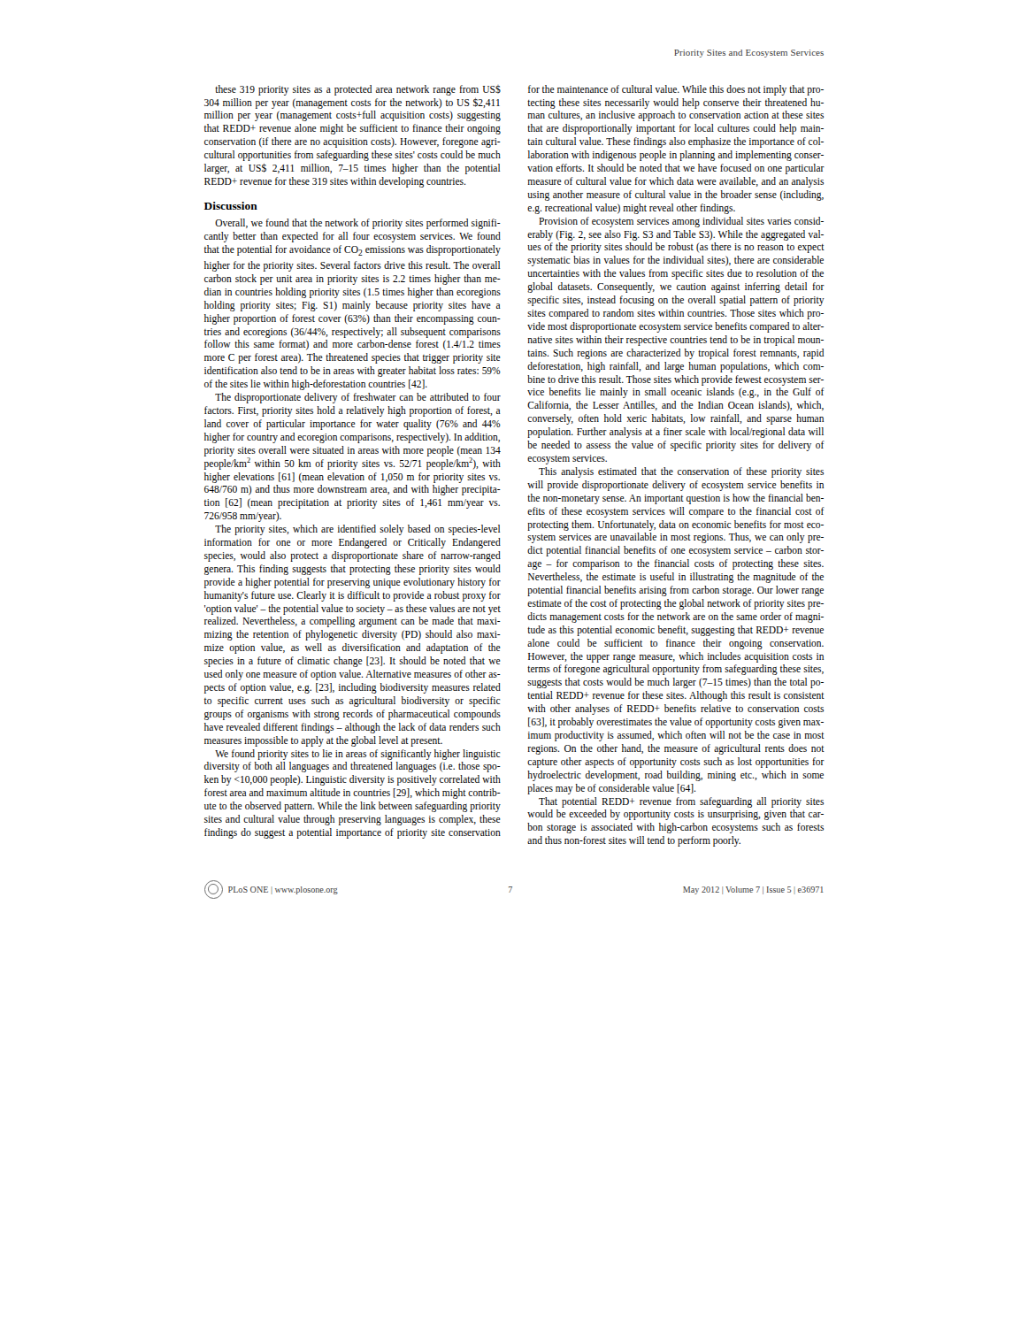Priority Sites and Ecosystem Services
these 319 priority sites as a protected area network range from US$ 304 million per year (management costs for the network) to US $2,411 million per year (management costs+full acquisition costs) suggesting that REDD+ revenue alone might be sufficient to finance their ongoing conservation (if there are no acquisition costs). However, foregone agricultural opportunities from safeguarding these sites' costs could be much larger, at US$ 2,411 million, 7–15 times higher than the potential REDD+ revenue for these 319 sites within developing countries.
Discussion
Overall, we found that the network of priority sites performed significantly better than expected for all four ecosystem services. We found that the potential for avoidance of CO2 emissions was disproportionately higher for the priority sites. Several factors drive this result. The overall carbon stock per unit area in priority sites is 2.2 times higher than median in countries holding priority sites (1.5 times higher than ecoregions holding priority sites; Fig. S1) mainly because priority sites have a higher proportion of forest cover (63%) than their encompassing countries and ecoregions (36/44%, respectively; all subsequent comparisons follow this same format) and more carbon-dense forest (1.4/1.2 times more C per forest area). The threatened species that trigger priority site identification also tend to be in areas with greater habitat loss rates: 59% of the sites lie within high-deforestation countries [42].
The disproportionate delivery of freshwater can be attributed to four factors. First, priority sites hold a relatively high proportion of forest, a land cover of particular importance for water quality (76% and 44% higher for country and ecoregion comparisons, respectively). In addition, priority sites overall were situated in areas with more people (mean 134 people/km2 within 50 km of priority sites vs. 52/71 people/km2), with higher elevations [61] (mean elevation of 1,050 m for priority sites vs. 648/760 m) and thus more downstream area, and with higher precipitation [62] (mean precipitation at priority sites of 1,461 mm/year vs. 726/958 mm/year).
The priority sites, which are identified solely based on species-level information for one or more Endangered or Critically Endangered species, would also protect a disproportionate share of narrow-ranged genera. This finding suggests that protecting these priority sites would provide a higher potential for preserving unique evolutionary history for humanity's future use. Clearly it is difficult to provide a robust proxy for 'option value' – the potential value to society – as these values are not yet realized. Nevertheless, a compelling argument can be made that maximizing the retention of phylogenetic diversity (PD) should also maximize option value, as well as diversification and adaptation of the species in a future of climatic change [23]. It should be noted that we used only one measure of option value. Alternative measures of other aspects of option value, e.g. [23], including biodiversity measures related to specific current uses such as agricultural biodiversity or specific groups of organisms with strong records of pharmaceutical compounds have revealed different findings – although the lack of data renders such measures impossible to apply at the global level at present.
We found priority sites to lie in areas of significantly higher linguistic diversity of both all languages and threatened languages (i.e. those spoken by <10,000 people). Linguistic diversity is positively correlated with forest area and maximum altitude in countries [29], which might contribute to the observed pattern. While the link between safeguarding priority sites and cultural value through preserving languages is complex, these findings do suggest a potential importance of priority site conservation for the maintenance of cultural value. While this does not imply that protecting these sites necessarily would help conserve their threatened human cultures, an inclusive approach to conservation action at these sites that are disproportionally important for local cultures could help maintain cultural value. These findings also emphasize the importance of collaboration with indigenous people in planning and implementing conservation efforts. It should be noted that we have focused on one particular measure of cultural value for which data were available, and an analysis using another measure of cultural value in the broader sense (including, e.g. recreational value) might reveal other findings.
Provision of ecosystem services among individual sites varies considerably (Fig. 2, see also Fig. S3 and Table S3). While the aggregated values of the priority sites should be robust (as there is no reason to expect systematic bias in values for the individual sites), there are considerable uncertainties with the values from specific sites due to resolution of the global datasets. Consequently, we caution against inferring detail for specific sites, instead focusing on the overall spatial pattern of priority sites compared to random sites within countries. Those sites which provide most disproportionate ecosystem service benefits compared to alternative sites within their respective countries tend to be in tropical mountains. Such regions are characterized by tropical forest remnants, rapid deforestation, high rainfall, and large human populations, which combine to drive this result. Those sites which provide fewest ecosystem service benefits lie mainly in small oceanic islands (e.g., in the Gulf of California, the Lesser Antilles, and the Indian Ocean islands), which, conversely, often hold xeric habitats, low rainfall, and sparse human population. Further analysis at a finer scale with local/regional data will be needed to assess the value of specific priority sites for delivery of ecosystem services.
This analysis estimated that the conservation of these priority sites will provide disproportionate delivery of ecosystem service benefits in the non-monetary sense. An important question is how the financial benefits of these ecosystem services will compare to the financial cost of protecting them. Unfortunately, data on economic benefits for most ecosystem services are unavailable in most regions. Thus, we can only predict potential financial benefits of one ecosystem service – carbon storage – for comparison to the financial costs of protecting these sites. Nevertheless, the estimate is useful in illustrating the magnitude of the potential financial benefits arising from carbon storage. Our lower range estimate of the cost of protecting the global network of priority sites predicts management costs for the network are on the same order of magnitude as this potential economic benefit, suggesting that REDD+ revenue alone could be sufficient to finance their ongoing conservation. However, the upper range measure, which includes acquisition costs in terms of foregone agricultural opportunity from safeguarding these sites, suggests that costs would be much larger (7–15 times) than the total potential REDD+ revenue for these sites. Although this result is consistent with other analyses of REDD+ benefits relative to conservation costs [63], it probably overestimates the value of opportunity costs given maximum productivity is assumed, which often will not be the case in most regions. On the other hand, the measure of agricultural rents does not capture other aspects of opportunity costs such as lost opportunities for hydroelectric development, road building, mining etc., which in some places may be of considerable value [64].
That potential REDD+ revenue from safeguarding all priority sites would be exceeded by opportunity costs is unsurprising, given that carbon storage is associated with high-carbon ecosystems such as forests and thus non-forest sites will tend to perform poorly.
PLoS ONE | www.plosone.org
7
May 2012 | Volume 7 | Issue 5 | e36971